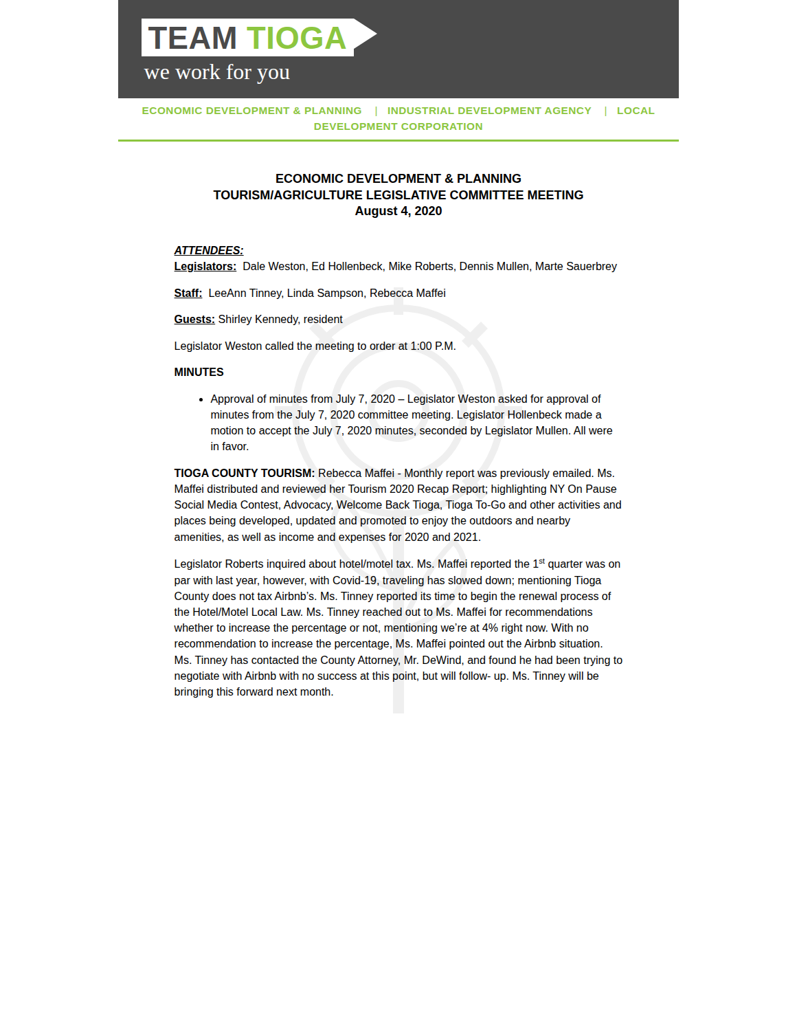TEAM TIOGA
we work for you
Economic Development & Planning
Industrial Development Agency
Local Development Corporation
ECONOMIC DEVELOPMENT & PLANNING TOURISM/AGRICULTURE LEGISLATIVE COMMITTEE MEETING August 4, 2020
ATTENDEES:
Legislators: Dale Weston, Ed Hollenbeck, Mike Roberts, Dennis Mullen, Marte Sauerbrey
Staff: LeeAnn Tinney, Linda Sampson, Rebecca Maffei
Guests: Shirley Kennedy, resident
Legislator Weston called the meeting to order at 1:00 P.M.
MINUTES
Approval of minutes from July 7, 2020 – Legislator Weston asked for approval of minutes from the July 7, 2020 committee meeting. Legislator Hollenbeck made a motion to accept the July 7, 2020 minutes, seconded by Legislator Mullen. All were in favor.
TIOGA COUNTY TOURISM: Rebecca Maffei - Monthly report was previously emailed. Ms. Maffei distributed and reviewed her Tourism 2020 Recap Report; highlighting NY On Pause Social Media Contest, Advocacy, Welcome Back Tioga, Tioga To-Go and other activities and places being developed, updated and promoted to enjoy the outdoors and nearby amenities, as well as income and expenses for 2020 and 2021.
Legislator Roberts inquired about hotel/motel tax. Ms. Maffei reported the 1st quarter was on par with last year, however, with Covid-19, traveling has slowed down; mentioning Tioga County does not tax Airbnb’s. Ms. Tinney reported its time to begin the renewal process of the Hotel/Motel Local Law. Ms. Tinney reached out to Ms. Maffei for recommendations whether to increase the percentage or not, mentioning we’re at 4% right now. With no recommendation to increase the percentage, Ms. Maffei pointed out the Airbnb situation. Ms. Tinney has contacted the County Attorney, Mr. DeWind, and found he had been trying to negotiate with Airbnb with no success at this point, but will follow- up. Ms. Tinney will be bringing this forward next month.